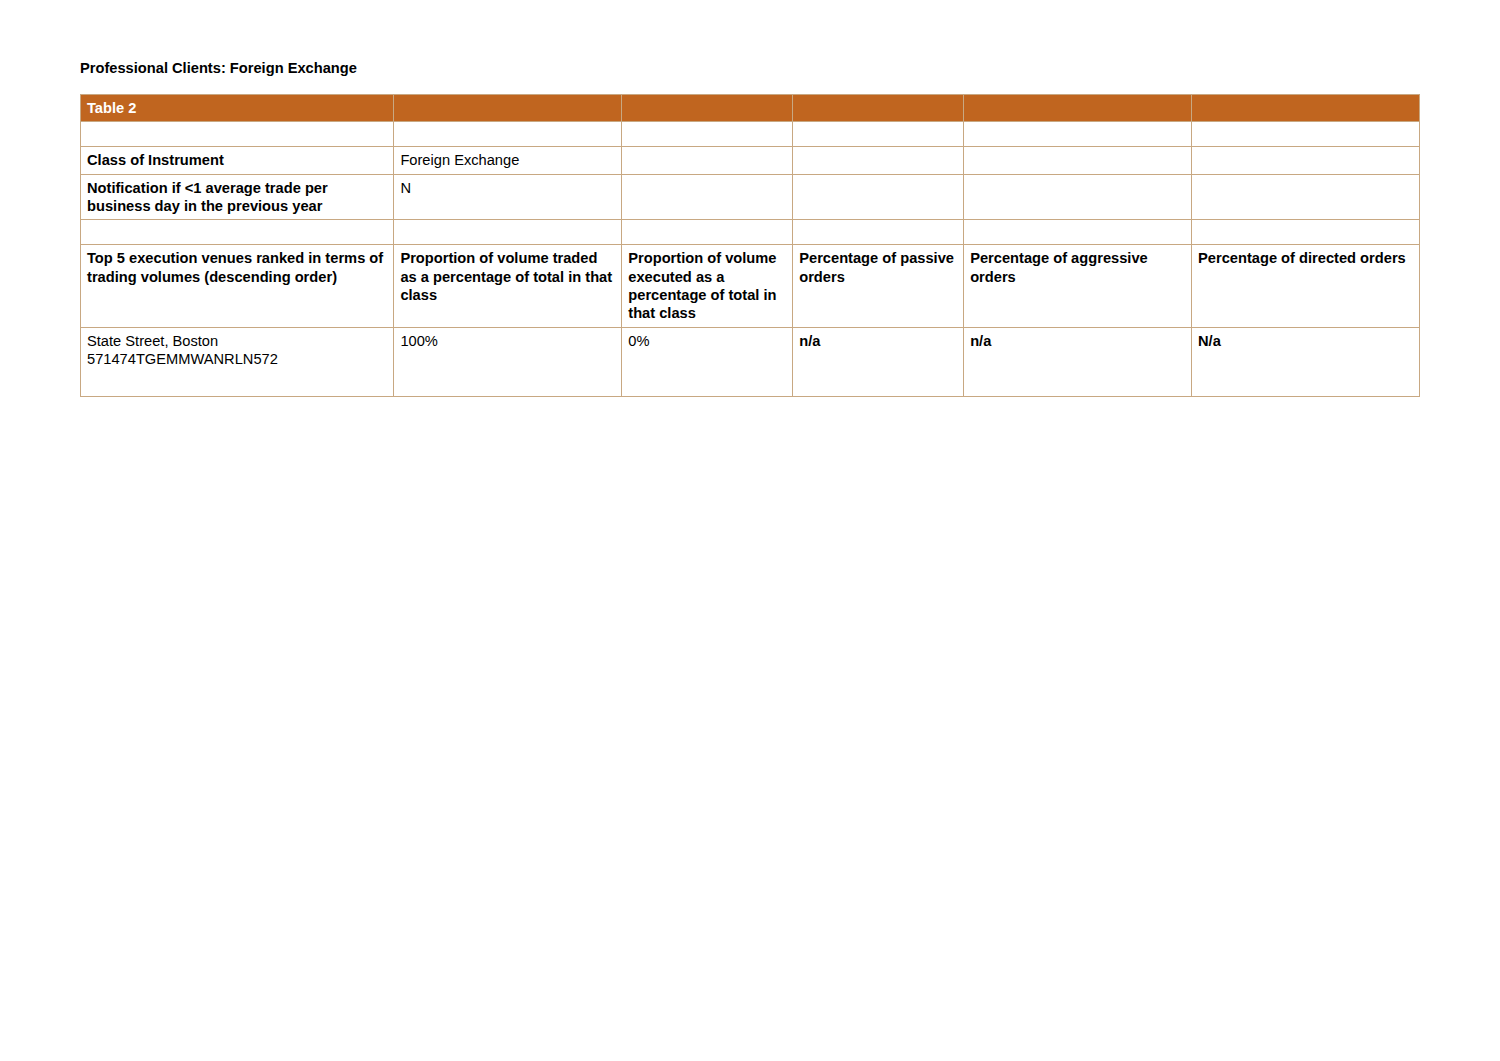Professional Clients: Foreign Exchange
| Table 2 | | | | | |
| Class of Instrument | Foreign Exchange | | | | |
| Notification if <1 average trade per business day in the previous year | N | | | | |
| Top 5 execution venues ranked in terms of trading volumes (descending order) | Proportion of volume traded as a percentage of total in that class | Proportion of volume executed as a percentage of total in that class | Percentage of passive orders | Percentage of aggressive orders | Percentage of directed orders |
| State Street, Boston 571474TGEMMWANRLN572 | 100% | 0% | n/a | n/a | N/a |